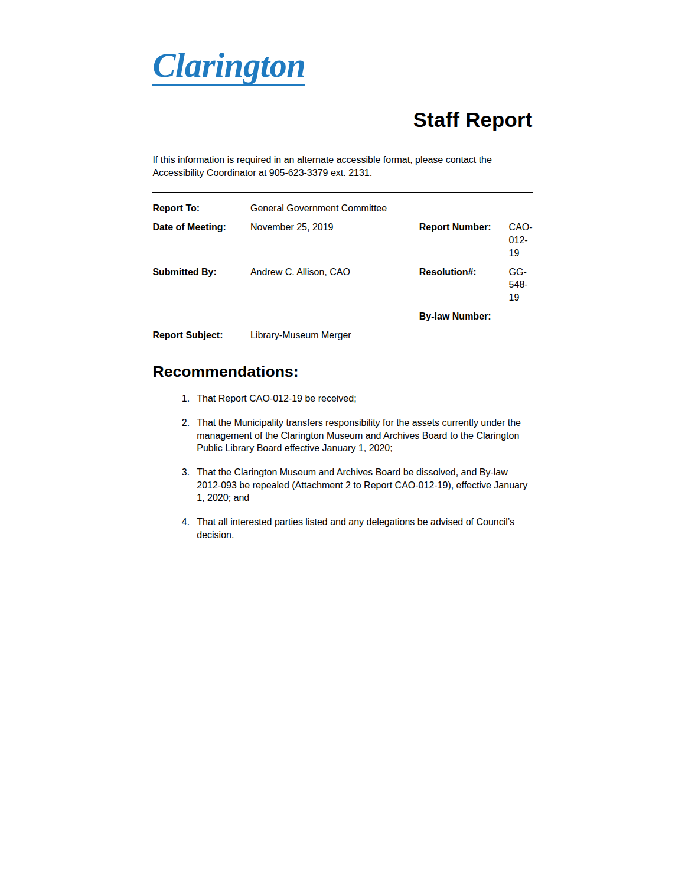Clarington
Staff Report
If this information is required in an alternate accessible format, please contact the Accessibility Coordinator at 905-623-3379 ext. 2131.
| Report To: | General Government Committee | | |
| Date of Meeting: | November 25, 2019 | Report Number: | CAO-012-19 |
| Submitted By: | Andrew C. Allison, CAO | Resolution#: | GG-548-19 |
| | | By-law Number: | |
| Report Subject: | Library-Museum Merger |
Recommendations:
That Report CAO-012-19 be received;
That the Municipality transfers responsibility for the assets currently under the management of the Clarington Museum and Archives Board to the Clarington Public Library Board effective January 1, 2020;
That the Clarington Museum and Archives Board be dissolved, and By-law 2012-093 be repealed (Attachment 2 to Report CAO-012-19), effective January 1, 2020; and
That all interested parties listed and any delegations be advised of Council’s decision.